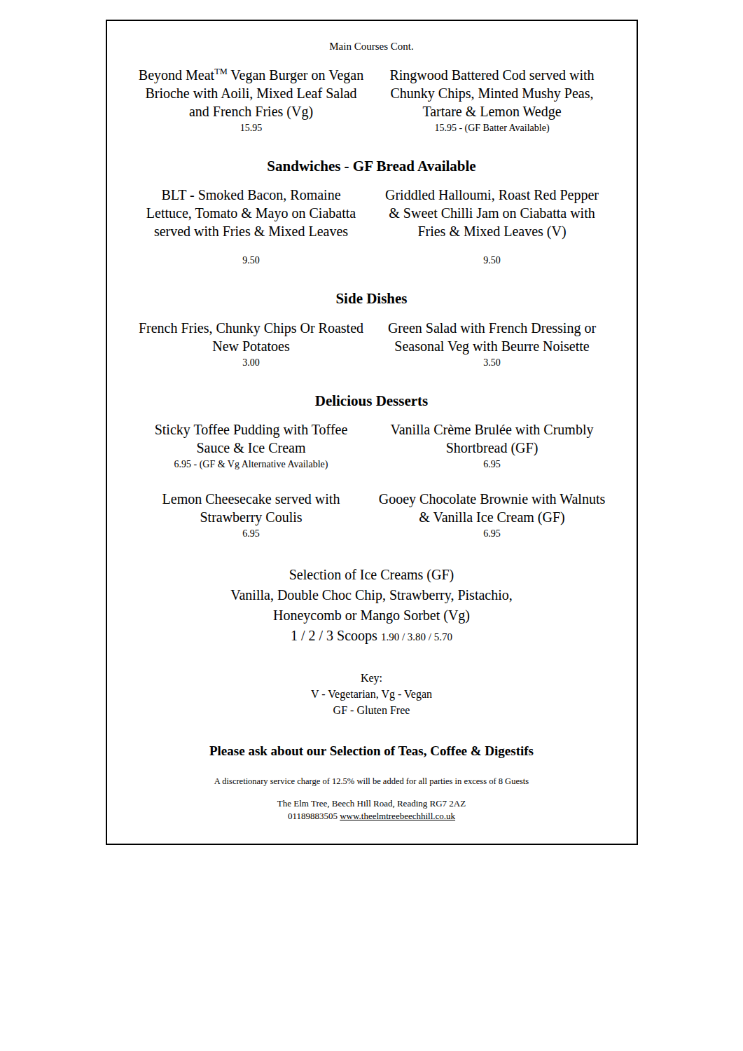Main Courses Cont.
| Beyond Meat TM Vegan Burger on Vegan Brioche with Aoili, Mixed Leaf Salad and French Fries (Vg) 15.95 | Ringwood Battered Cod served with Chunky Chips, Minted Mushy Peas, Tartare & Lemon Wedge 15.95 - (GF Batter Available) |
Sandwiches - GF Bread Available
| BLT - Smoked Bacon, Romaine Lettuce, Tomato & Mayo on Ciabatta served with Fries & Mixed Leaves 9.50 | Griddled Halloumi, Roast Red Pepper & Sweet Chilli Jam on Ciabatta with Fries & Mixed Leaves (V) 9.50 |
Side Dishes
| French Fries, Chunky Chips Or Roasted New Potatoes 3.00 | Green Salad with French Dressing or Seasonal Veg with Beurre Noisette 3.50 |
Delicious Desserts
| Sticky Toffee Pudding with Toffee Sauce & Ice Cream 6.95 - (GF & Vg Alternative Available) | Vanilla Crème Brulée with Crumbly Shortbread (GF) 6.95 |
| Lemon Cheesecake served with Strawberry Coulis 6.95 | Gooey Chocolate Brownie with Walnuts & Vanilla Ice Cream (GF) 6.95 |
Selection of Ice Creams (GF)
Vanilla, Double Choc Chip, Strawberry, Pistachio,
Honeycomb or Mango Sorbet (Vg)
1 / 2 / 3 Scoops 1.90 / 3.80 / 5.70
Key:
V - Vegetarian, Vg - Vegan
GF - Gluten Free
Please ask about our Selection of Teas, Coffee & Digestifs
A discretionary service charge of 12.5% will be added for all parties in excess of 8 Guests
The Elm Tree, Beech Hill Road, Reading RG7 2AZ
01189883505 www.theelmtreebeechhill.co.uk